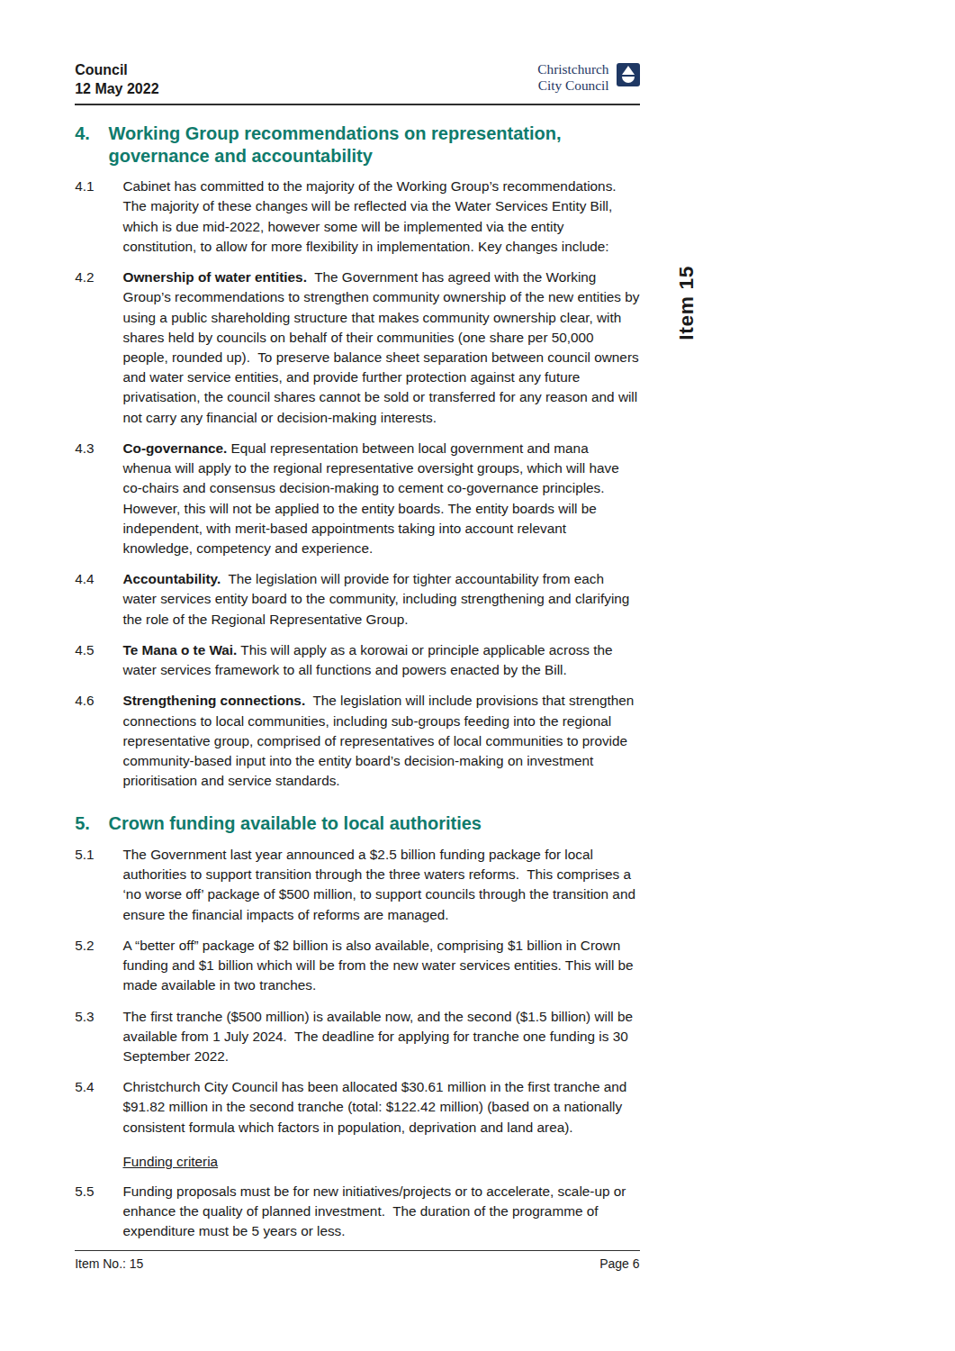Council
12 May 2022
Christchurch City Council
Item 15
4. Working Group recommendations on representation, governance and accountability
4.1 Cabinet has committed to the majority of the Working Group’s recommendations. The majority of these changes will be reflected via the Water Services Entity Bill, which is due mid-2022, however some will be implemented via the entity constitution, to allow for more flexibility in implementation. Key changes include:
4.2 Ownership of water entities. The Government has agreed with the Working Group’s recommendations to strengthen community ownership of the new entities by using a public shareholding structure that makes community ownership clear, with shares held by councils on behalf of their communities (one share per 50,000 people, rounded up). To preserve balance sheet separation between council owners and water service entities, and provide further protection against any future privatisation, the council shares cannot be sold or transferred for any reason and will not carry any financial or decision-making interests.
4.3 Co-governance. Equal representation between local government and mana whenua will apply to the regional representative oversight groups, which will have co-chairs and consensus decision-making to cement co-governance principles. However, this will not be applied to the entity boards. The entity boards will be independent, with merit-based appointments taking into account relevant knowledge, competency and experience.
4.4 Accountability. The legislation will provide for tighter accountability from each water services entity board to the community, including strengthening and clarifying the role of the Regional Representative Group.
4.5 Te Mana o te Wai. This will apply as a korowai or principle applicable across the water services framework to all functions and powers enacted by the Bill.
4.6 Strengthening connections. The legislation will include provisions that strengthen connections to local communities, including sub-groups feeding into the regional representative group, comprised of representatives of local communities to provide community-based input into the entity board’s decision-making on investment prioritisation and service standards.
5. Crown funding available to local authorities
5.1 The Government last year announced a $2.5 billion funding package for local authorities to support transition through the three waters reforms. This comprises a ‘no worse off’ package of $500 million, to support councils through the transition and ensure the financial impacts of reforms are managed.
5.2 A “better off” package of $2 billion is also available, comprising $1 billion in Crown funding and $1 billion which will be from the new water services entities. This will be made available in two tranches.
5.3 The first tranche ($500 million) is available now, and the second ($1.5 billion) will be available from 1 July 2024. The deadline for applying for tranche one funding is 30 September 2022.
5.4 Christchurch City Council has been allocated $30.61 million in the first tranche and $91.82 million in the second tranche (total: $122.42 million) (based on a nationally consistent formula which factors in population, deprivation and land area).
Funding criteria
5.5 Funding proposals must be for new initiatives/projects or to accelerate, scale-up or enhance the quality of planned investment. The duration of the programme of expenditure must be 5 years or less.
Item No.: 15
Page 6